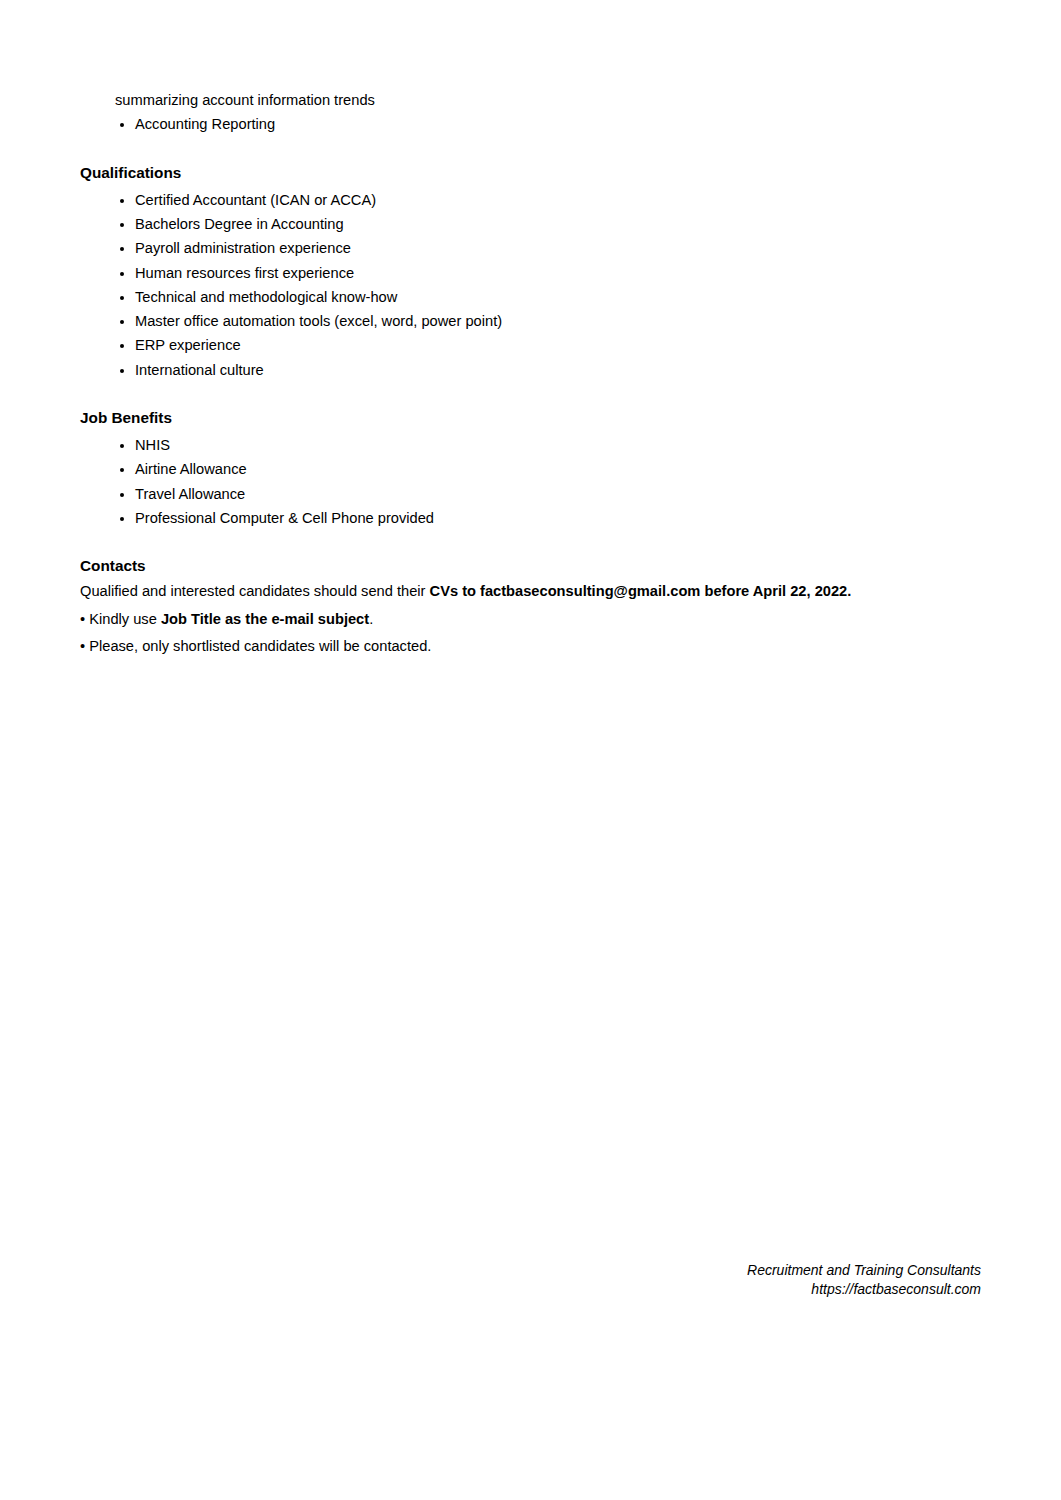summarizing account information trends
Accounting Reporting
Qualifications
Certified Accountant (ICAN or ACCA)
Bachelors Degree in Accounting
Payroll administration experience
Human resources first experience
Technical and methodological know-how
Master office automation tools (excel, word, power point)
ERP experience
International culture
Job Benefits
NHIS
Airtine Allowance
Travel Allowance
Professional Computer & Cell Phone provided
Contacts
Qualified and interested candidates should send their CVs to factbaseconsulting@gmail.com before April 22, 2022.
• Kindly use Job Title as the e-mail subject.
• Please, only shortlisted candidates will be contacted.
Recruitment and Training Consultants
https://factbaseconsult.com